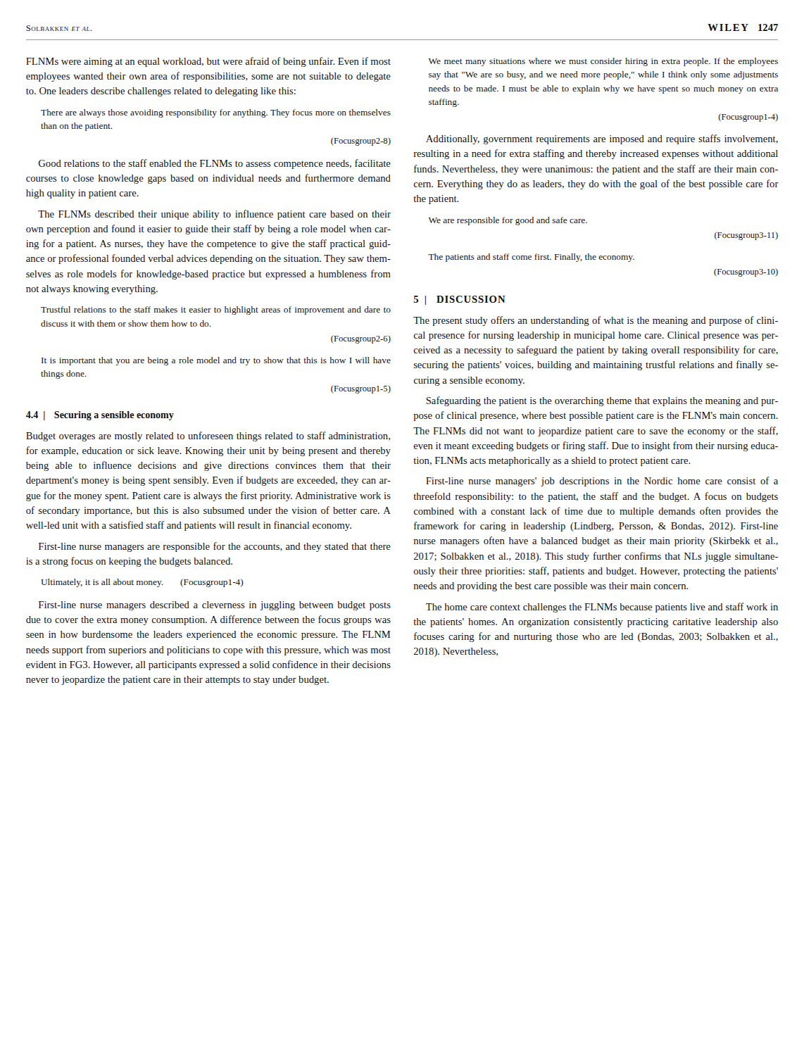Solbakken et al. WILEY 1247
FLNMs were aiming at an equal workload, but were afraid of being unfair. Even if most employees wanted their own area of responsibilities, some are not suitable to delegate to. One leaders describe challenges related to delegating like this:
There are always those avoiding responsibility for anything. They focus more on themselves than on the patient.
(Focusgroup2-8)
Good relations to the staff enabled the FLNMs to assess competence needs, facilitate courses to close knowledge gaps based on individual needs and furthermore demand high quality in patient care.
The FLNMs described their unique ability to influence patient care based on their own perception and found it easier to guide their staff by being a role model when caring for a patient. As nurses, they have the competence to give the staff practical guidance or professional founded verbal advices depending on the situation. They saw themselves as role models for knowledge-based practice but expressed a humbleness from not always knowing everything.
Trustful relations to the staff makes it easier to highlight areas of improvement and dare to discuss it with them or show them how to do.
(Focusgroup2-6)
It is important that you are being a role model and try to show that this is how I will have things done.
(Focusgroup1-5)
4.4| Securing a sensible economy
Budget overages are mostly related to unforeseen things related to staff administration, for example, education or sick leave. Knowing their unit by being present and thereby being able to influence decisions and give directions convinces them that their department's money is being spent sensibly. Even if budgets are exceeded, they can argue for the money spent. Patient care is always the first priority. Administrative work is of secondary importance, but this is also subsumed under the vision of better care. A well-led unit with a satisfied staff and patients will result in financial economy.
First-line nurse managers are responsible for the accounts, and they stated that there is a strong focus on keeping the budgets balanced.
Ultimately, it is all about money. (Focusgroup1-4)
First-line nurse managers described a cleverness in juggling between budget posts due to cover the extra money consumption. A difference between the focus groups was seen in how burdensome the leaders experienced the economic pressure. The FLNM needs support from superiors and politicians to cope with this pressure, which was most evident in FG3. However, all participants expressed a solid confidence in their decisions never to jeopardize the patient care in their attempts to stay under budget.
We meet many situations where we must consider hiring in extra people. If the employees say that "We are so busy, and we need more people," while I think only some adjustments needs to be made. I must be able to explain why we have spent so much money on extra staffing.
(Focusgroup1-4)
Additionally, government requirements are imposed and require staffs involvement, resulting in a need for extra staffing and thereby increased expenses without additional funds. Nevertheless, they were unanimous: the patient and the staff are their main concern. Everything they do as leaders, they do with the goal of the best possible care for the patient.
We are responsible for good and safe care.
(Focusgroup3-11)
The patients and staff come first. Finally, the economy.
(Focusgroup3-10)
5| DISCUSSION
The present study offers an understanding of what is the meaning and purpose of clinical presence for nursing leadership in municipal home care. Clinical presence was perceived as a necessity to safeguard the patient by taking overall responsibility for care, securing the patients' voices, building and maintaining trustful relations and finally securing a sensible economy.
Safeguarding the patient is the overarching theme that explains the meaning and purpose of clinical presence, where best possible patient care is the FLNM's main concern. The FLNMs did not want to jeopardize patient care to save the economy or the staff, even it meant exceeding budgets or firing staff. Due to insight from their nursing education, FLNMs acts metaphorically as a shield to protect patient care.
First-line nurse managers' job descriptions in the Nordic home care consist of a threefold responsibility: to the patient, the staff and the budget. A focus on budgets combined with a constant lack of time due to multiple demands often provides the framework for caring in leadership (Lindberg, Persson, & Bondas, 2012). First-line nurse managers often have a balanced budget as their main priority (Skirbekk et al., 2017; Solbakken et al., 2018). This study further confirms that NLs juggle simultaneously their three priorities: staff, patients and budget. However, protecting the patients' needs and providing the best care possible was their main concern.
The home care context challenges the FLNMs because patients live and staff work in the patients' homes. An organization consistently practicing caritative leadership also focuses caring for and nurturing those who are led (Bondas, 2003; Solbakken et al., 2018). Nevertheless,